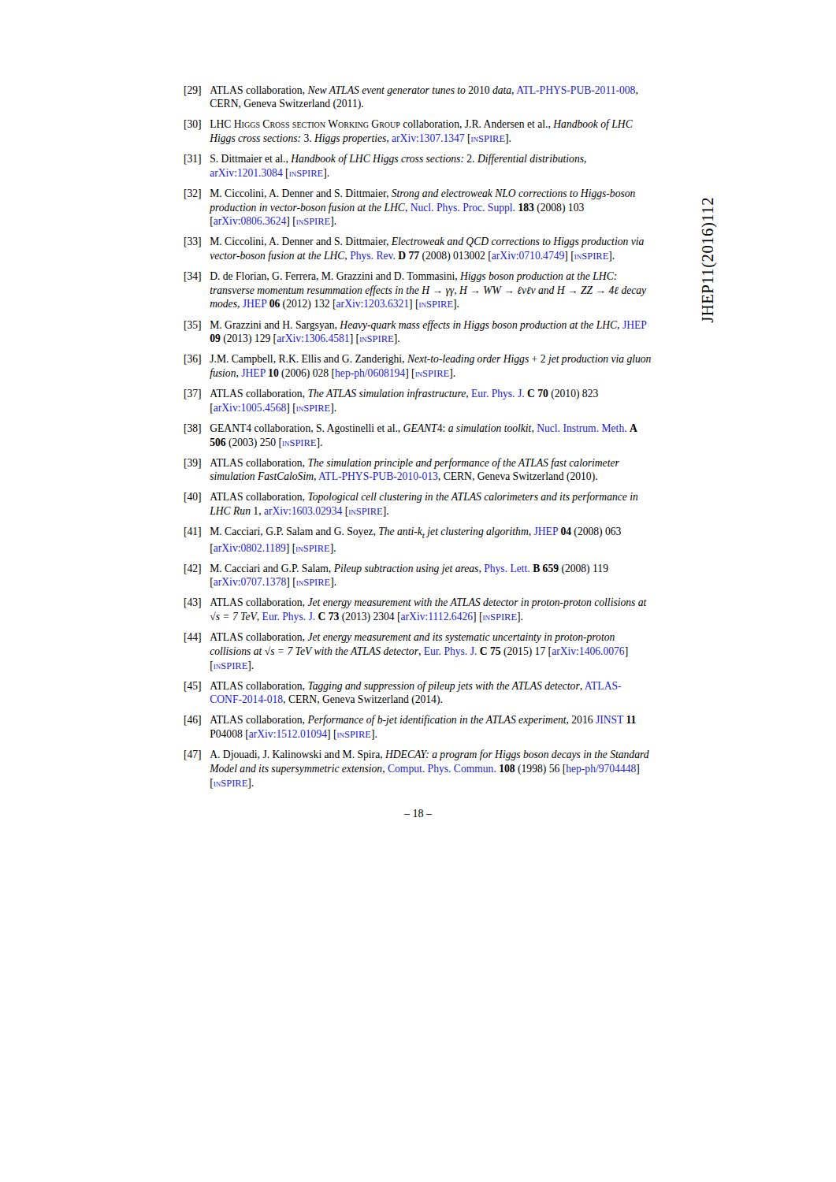JHEP11(2016)112
[29] ATLAS collaboration, New ATLAS event generator tunes to 2010 data, ATL-PHYS-PUB-2011-008, CERN, Geneva Switzerland (2011).
[30] LHC Higgs Cross section Working Group collaboration, J.R. Andersen et al., Handbook of LHC Higgs cross sections: 3. Higgs properties, arXiv:1307.1347 [inSPIRE].
[31] S. Dittmaier et al., Handbook of LHC Higgs cross sections: 2. Differential distributions, arXiv:1201.3084 [inSPIRE].
[32] M. Ciccolini, A. Denner and S. Dittmaier, Strong and electroweak NLO corrections to Higgs-boson production in vector-boson fusion at the LHC, Nucl. Phys. Proc. Suppl. 183 (2008) 103 [arXiv:0806.3624] [inSPIRE].
[33] M. Ciccolini, A. Denner and S. Dittmaier, Electroweak and QCD corrections to Higgs production via vector-boson fusion at the LHC, Phys. Rev. D 77 (2008) 013002 [arXiv:0710.4749] [inSPIRE].
[34] D. de Florian, G. Ferrera, M. Grazzini and D. Tommasini, Higgs boson production at the LHC: transverse momentum resummation effects in the H → γγ, H → WW → ℓνℓν and H → ZZ → 4ℓ decay modes, JHEP 06 (2012) 132 [arXiv:1203.6321] [inSPIRE].
[35] M. Grazzini and H. Sargsyan, Heavy-quark mass effects in Higgs boson production at the LHC, JHEP 09 (2013) 129 [arXiv:1306.4581] [inSPIRE].
[36] J.M. Campbell, R.K. Ellis and G. Zanderighi, Next-to-leading order Higgs + 2 jet production via gluon fusion, JHEP 10 (2006) 028 [hep-ph/0608194] [inSPIRE].
[37] ATLAS collaboration, The ATLAS simulation infrastructure, Eur. Phys. J. C 70 (2010) 823 [arXiv:1005.4568] [inSPIRE].
[38] GEANT4 collaboration, S. Agostinelli et al., GEANT4: a simulation toolkit, Nucl. Instrum. Meth. A 506 (2003) 250 [inSPIRE].
[39] ATLAS collaboration, The simulation principle and performance of the ATLAS fast calorimeter simulation FastCaloSim, ATL-PHYS-PUB-2010-013, CERN, Geneva Switzerland (2010).
[40] ATLAS collaboration, Topological cell clustering in the ATLAS calorimeters and its performance in LHC Run 1, arXiv:1603.02934 [inSPIRE].
[41] M. Cacciari, G.P. Salam and G. Soyez, The anti-kt jet clustering algorithm, JHEP 04 (2008) 063 [arXiv:0802.1189] [inSPIRE].
[42] M. Cacciari and G.P. Salam, Pileup subtraction using jet areas, Phys. Lett. B 659 (2008) 119 [arXiv:0707.1378] [inSPIRE].
[43] ATLAS collaboration, Jet energy measurement with the ATLAS detector in proton-proton collisions at √s = 7 TeV, Eur. Phys. J. C 73 (2013) 2304 [arXiv:1112.6426] [inSPIRE].
[44] ATLAS collaboration, Jet energy measurement and its systematic uncertainty in proton-proton collisions at √s = 7 TeV with the ATLAS detector, Eur. Phys. J. C 75 (2015) 17 [arXiv:1406.0076] [inSPIRE].
[45] ATLAS collaboration, Tagging and suppression of pileup jets with the ATLAS detector, ATLAS-CONF-2014-018, CERN, Geneva Switzerland (2014).
[46] ATLAS collaboration, Performance of b-jet identification in the ATLAS experiment, 2016 JINST 11 P04008 [arXiv:1512.01094] [inSPIRE].
[47] A. Djouadi, J. Kalinowski and M. Spira, HDECAY: a program for Higgs boson decays in the Standard Model and its supersymmetric extension, Comput. Phys. Commun. 108 (1998) 56 [hep-ph/9704448] [inSPIRE].
– 18 –